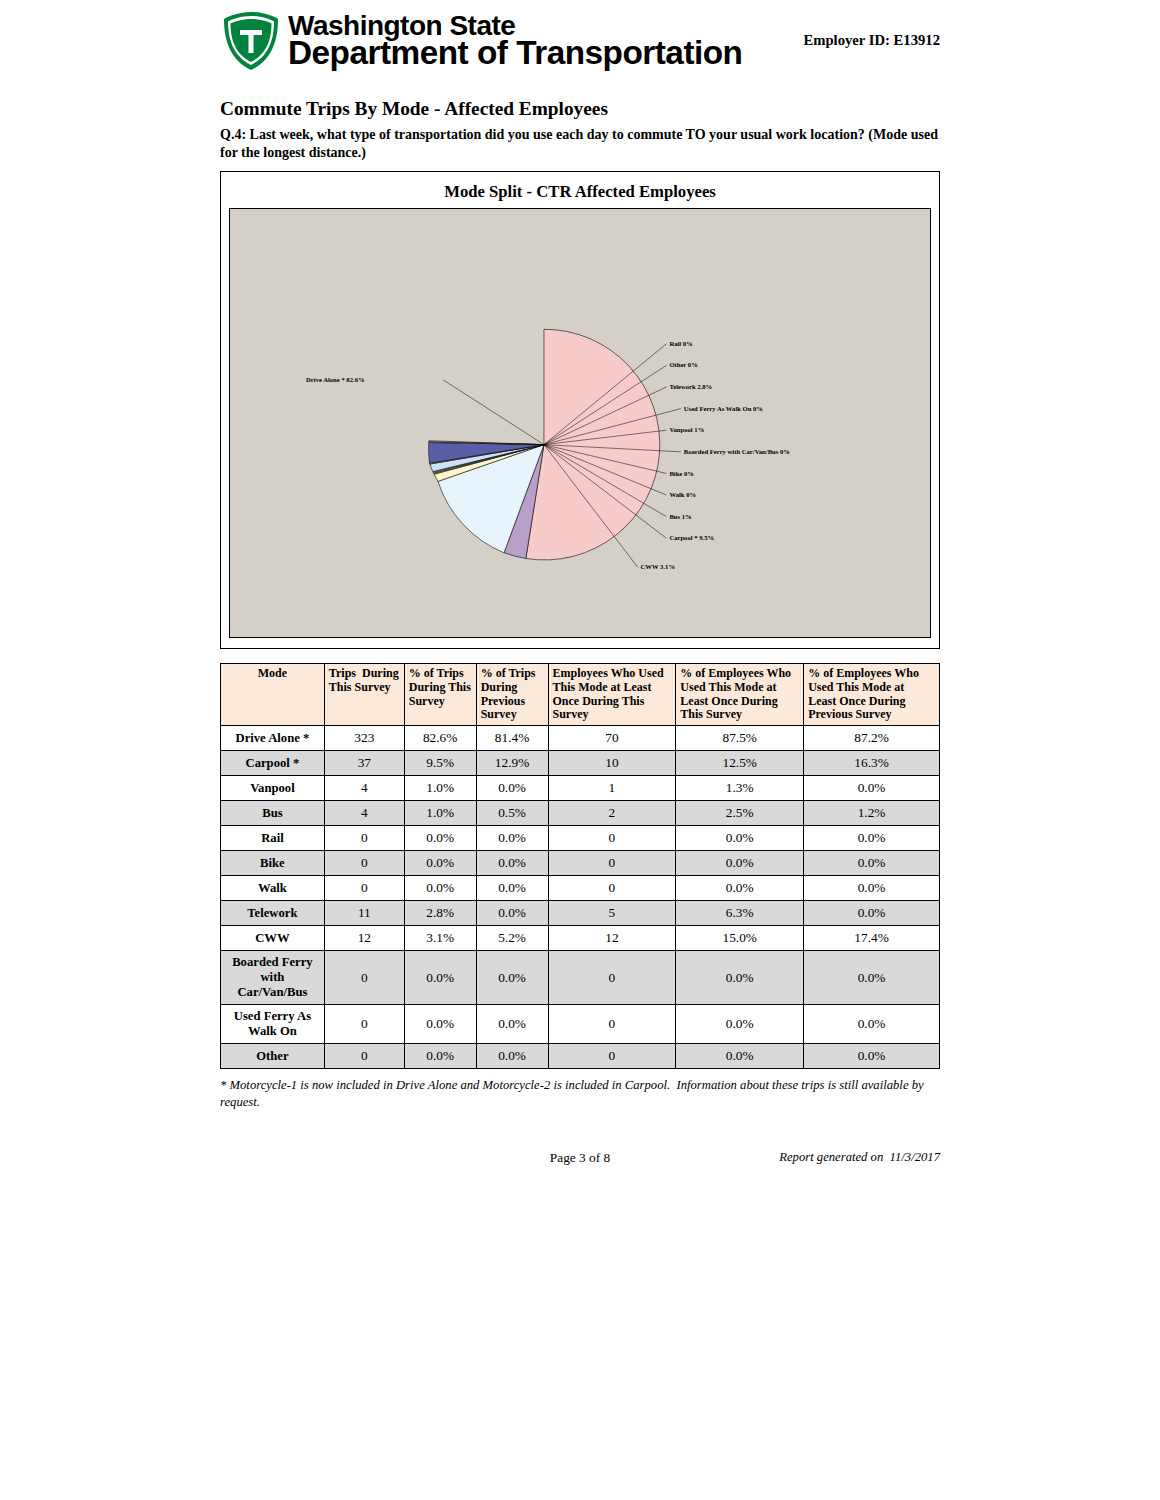Washington State Department of Transportation
Employer ID: E13912
Commute Trips By Mode - Affected Employees
Q.4: Last week, what type of transportation did you use each day to commute TO your usual work location? (Mode used for the longest distance.)
Mode Split - CTR Affected Employees
Rail 0% Other 0% Telework 2.8% Used Ferry As Walk On 0% Vanpool 1% Boarded Ferry with Car/Van/Bus 0% Bike 0% Walk 0% Bus 1% Carpool * 9.5% CWW 3.1% Drive Alone * 82.6%
| Mode | Trips During This Survey | % of Trips During This Survey | % of Trips During Previous Survey | Employees Who Used This Mode at Least Once During This Survey | % of Employees Who Used This Mode at Least Once During This Survey | % of Employees Who Used This Mode at Least Once During Previous Survey |
| --- | --- | --- | --- | --- | --- | --- |
| Drive Alone * | 323 | 82.6% | 81.4% | 70 | 87.5% | 87.2% |
| Carpool * | 37 | 9.5% | 12.9% | 10 | 12.5% | 16.3% |
| Vanpool | 4 | 1.0% | 0.0% | 1 | 1.3% | 0.0% |
| Bus | 4 | 1.0% | 0.5% | 2 | 2.5% | 1.2% |
| Rail | 0 | 0.0% | 0.0% | 0 | 0.0% | 0.0% |
| Bike | 0 | 0.0% | 0.0% | 0 | 0.0% | 0.0% |
| Walk | 0 | 0.0% | 0.0% | 0 | 0.0% | 0.0% |
| Telework | 11 | 2.8% | 0.0% | 5 | 6.3% | 0.0% |
| CWW | 12 | 3.1% | 5.2% | 12 | 15.0% | 17.4% |
| Boarded Ferry with Car/Van/Bus | 0 | 0.0% | 0.0% | 0 | 0.0% | 0.0% |
| Used Ferry As Walk On | 0 | 0.0% | 0.0% | 0 | 0.0% | 0.0% |
| Other | 0 | 0.0% | 0.0% | 0 | 0.0% | 0.0% |
* Motorcycle-1 is now included in Drive Alone and Motorcycle-2 is included in Carpool. Information about these trips is still available by request.
Page 3 of 8
Report generated on 11/3/2017